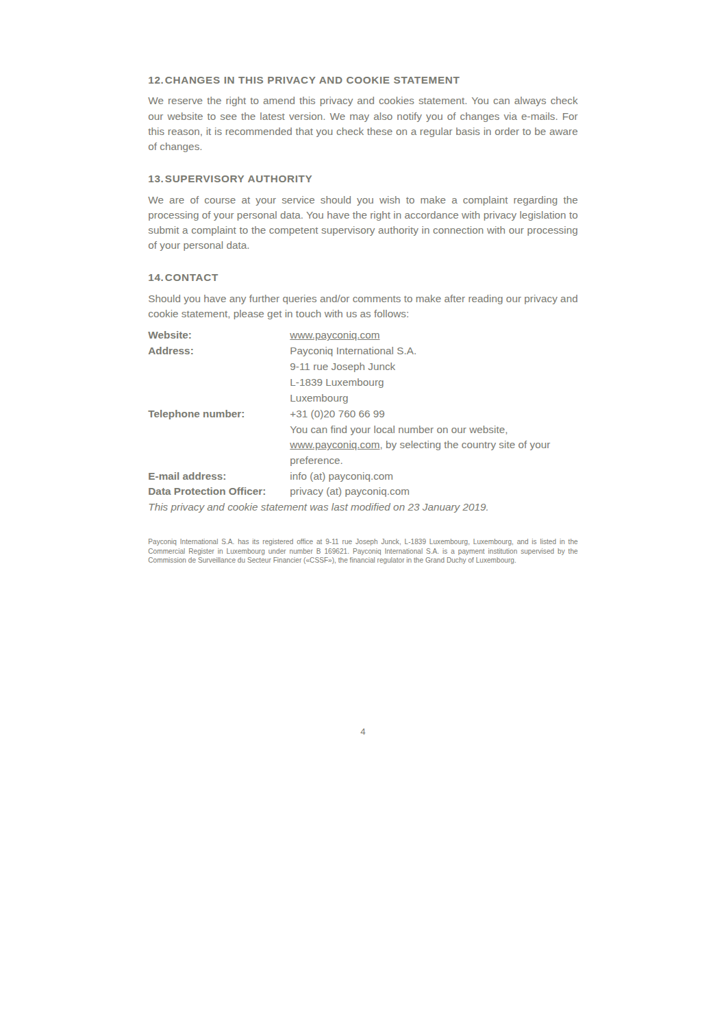12. CHANGES IN THIS PRIVACY AND COOKIE STATEMENT
We reserve the right to amend this privacy and cookies statement. You can always check our website to see the latest version. We may also notify you of changes via e-mails. For this reason, it is recommended that you check these on a regular basis in order to be aware of changes.
13. SUPERVISORY AUTHORITY
We are of course at your service should you wish to make a complaint regarding the processing of your personal data. You have the right in accordance with privacy legislation to submit a complaint to the competent supervisory authority in connection with our processing of your personal data.
14. CONTACT
Should you have any further queries and/or comments to make after reading our privacy and cookie statement, please get in touch with us as follows:
| Website: | www.payconiq.com |
| Address: | Payconiq International S.A. |
| | 9-11 rue Joseph Junck |
| | L-1839 Luxembourg |
| | Luxembourg |
| Telephone number: | +31 (0)20 760 66 99 |
| | You can find your local number on our website, www.payconiq.com , by selecting the country site of your preference. |
| E-mail address: | info (at) payconiq.com |
| Data Protection Officer: | privacy (at) payconiq.com |
This privacy and cookie statement was last modified on 23 January 2019.
Payconiq International S.A. has its registered office at 9-11 rue Joseph Junck, L-1839 Luxembourg, Luxembourg, and is listed in the Commercial Register in Luxembourg under number B 169621. Payconiq International S.A. is a payment institution supervised by the Commission de Surveillance du Secteur Financier («CSSF»), the financial regulator in the Grand Duchy of Luxembourg.
4